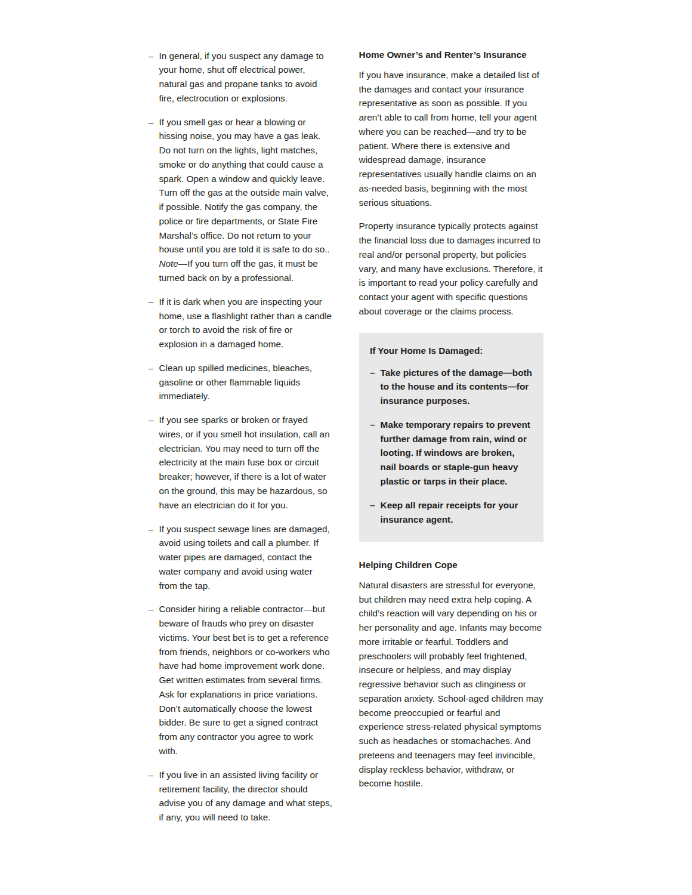In general, if you suspect any damage to your home, shut off electrical power, natural gas and propane tanks to avoid fire, electrocution or explosions.
If you smell gas or hear a blowing or hissing noise, you may have a gas leak. Do not turn on the lights, light matches, smoke or do anything that could cause a spark. Open a window and quickly leave. Turn off the gas at the outside main valve, if possible. Notify the gas company, the police or fire departments, or State Fire Marshal’s office. Do not return to your house until you are told it is safe to do so.. Note—If you turn off the gas, it must be turned back on by a professional.
If it is dark when you are inspecting your home, use a flashlight rather than a candle or torch to avoid the risk of fire or explosion in a damaged home.
Clean up spilled medicines, bleaches, gasoline or other flammable liquids immediately.
If you see sparks or broken or frayed wires, or if you smell hot insulation, call an electrician. You may need to turn off the electricity at the main fuse box or circuit breaker; however, if there is a lot of water on the ground, this may be hazardous, so have an electrician do it for you.
If you suspect sewage lines are damaged, avoid using toilets and call a plumber. If water pipes are damaged, contact the water company and avoid using water from the tap.
Consider hiring a reliable contractor—but beware of frauds who prey on disaster victims. Your best bet is to get a reference from friends, neighbors or co-workers who have had home improvement work done. Get written estimates from several firms. Ask for explanations in price variations. Don’t automatically choose the lowest bidder. Be sure to get a signed contract from any contractor you agree to work with.
If you live in an assisted living facility or retirement facility, the director should advise you of any damage and what steps, if any, you will need to take.
Home Owner’s and Renter’s Insurance
If you have insurance, make a detailed list of the damages and contact your insurance representative as soon as possible. If you aren’t able to call from home, tell your agent where you can be reached—and try to be patient. Where there is extensive and widespread damage, insurance representatives usually handle claims on an as-needed basis, beginning with the most serious situations.
Property insurance typically protects against the financial loss due to damages incurred to real and/or personal property, but policies vary, and many have exclusions. Therefore, it is important to read your policy carefully and contact your agent with specific questions about coverage or the claims process.
If Your Home Is Damaged:
Take pictures of the damage—both to the house and its contents—for insurance purposes.
Make temporary repairs to prevent further damage from rain, wind or looting. If windows are broken, nail boards or staple-gun heavy plastic or tarps in their place.
Keep all repair receipts for your insurance agent.
Helping Children Cope
Natural disasters are stressful for everyone, but children may need extra help coping. A child’s reaction will vary depending on his or her personality and age. Infants may become more irritable or fearful. Toddlers and preschoolers will probably feel frightened, insecure or helpless, and may display regressive behavior such as clinginess or separation anxiety. School-aged children may become preoccupied or fearful and experience stress-related physical symptoms such as headaches or stomachaches. And preteens and teenagers may feel invincible, display reckless behavior, withdraw, or become hostile.